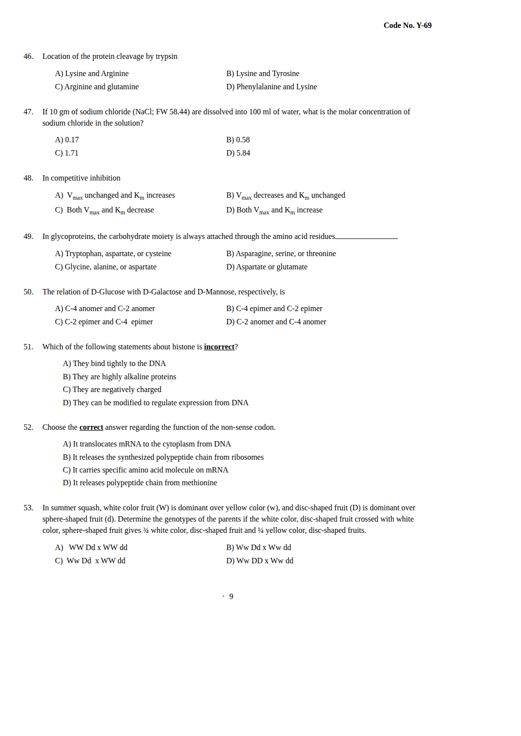Code No. Y-69
46.
Location of the protein cleavage by trypsin
| A) Lysine and Arginine | B) Lysine and Tyrosine |
| C) Arginine and glutamine | D) Phenylalanine and Lysine |
47.
If 10 gm of sodium chloride (NaCl; FW 58.44) are dissolved into 100 ml of water, what is the molar concentration of sodium chloride in the solution?
| A) 0.17 | B) 0.58 |
| C) 1.71 | D) 5.84 |
48.
In competitive inhibition
| A) V max unchanged and K m increases | B) V max decreases and K m unchanged |
| C) Both V max and K m decrease | D) Both V max and K m increase |
49.
In glycoproteins, the carbohydrate moiety is always attached through the amino acid residues
| A) Tryptophan, aspartate, or cysteine | B) Asparagine, serine, or threonine |
| C) Glycine, alanine, or aspartate | D) Aspartate or glutamate |
50.
The relation of D-Glucose with D-Galactose and D-Mannose, respectively, is
| A) C-4 anomer and C-2 anomer | B) C-4 epimer and C-2 epimer |
| C) C-2 epimer and C-4 epimer | D) C-2 anomer and C-4 anomer |
51.
Which of the following statements about histone is incorrect?
A) They bind tightly to the DNA
B) They are highly alkaline proteins
C) They are negatively charged
D) They can be modified to regulate expression from DNA
52.
Choose the correct answer regarding the function of the non-sense codon.
A) It translocates mRNA to the cytoplasm from DNA
B) It releases the synthesized polypeptide chain from ribosomes
C) It carries specific amino acid molecule on mRNA
D) It releases polypeptide chain from methionine
53.
In summer squash, white color fruit (W) is dominant over yellow color (w), and disc-shaped fruit (D) is dominant over sphere-shaped fruit (d). Determine the genotypes of the parents if the white color, disc-shaped fruit crossed with white color, sphere-shaped fruit gives ¾ white color, disc-shaped fruit and ¼ yellow color, disc-shaped fruits.
| A) WW Dd x WW dd | B) Ww Dd x Ww dd |
| C) Ww Dd x WW dd | D) Ww DD x Ww dd |
·9